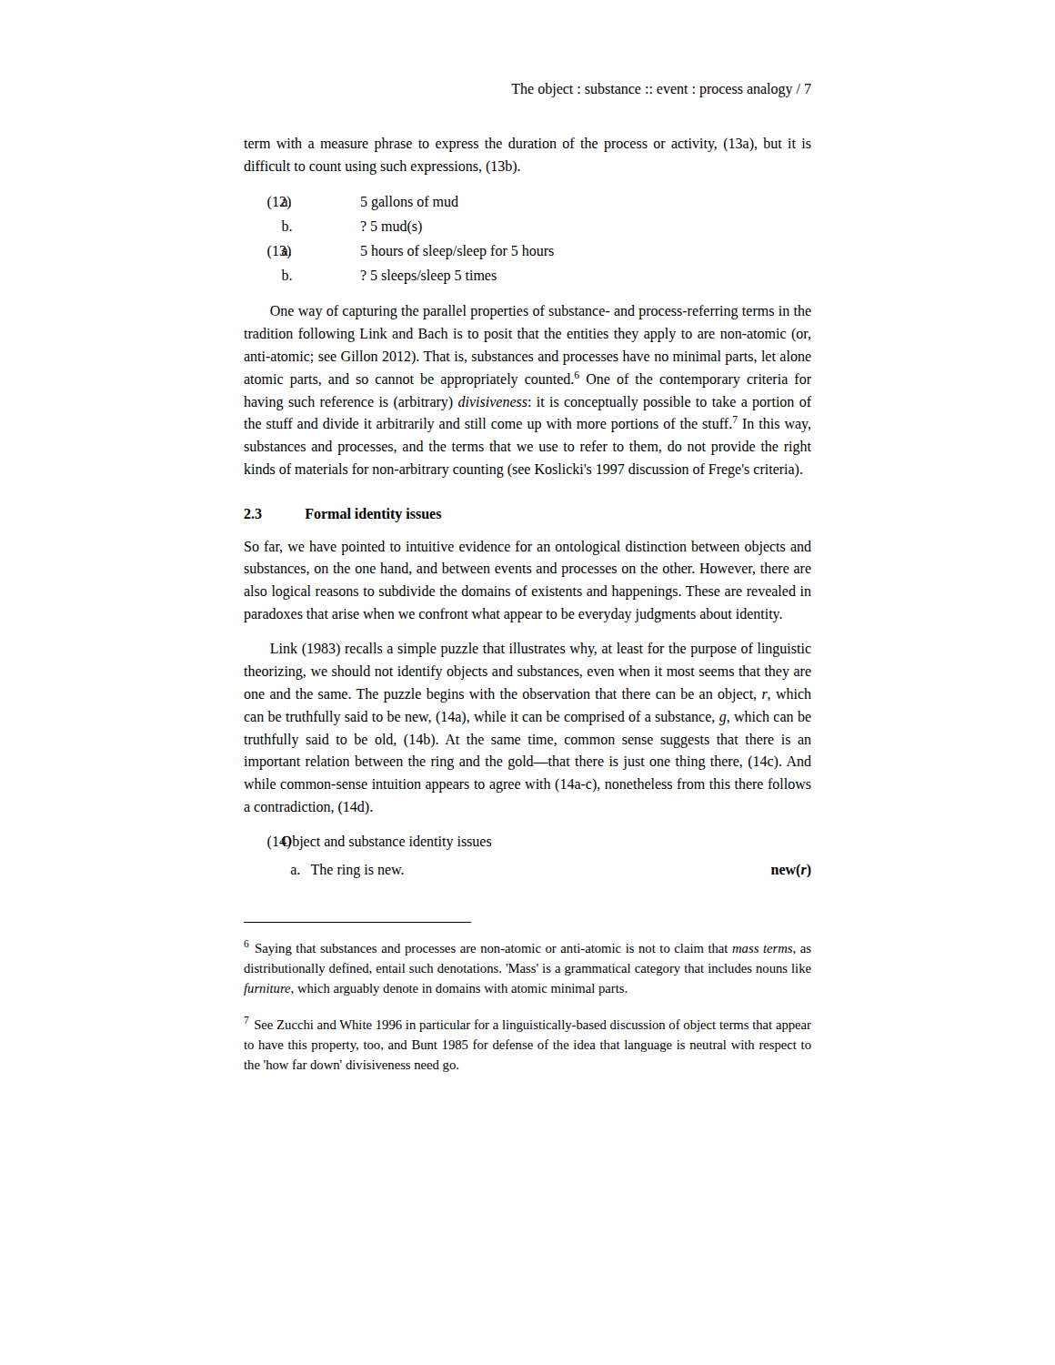The object : substance :: event : process analogy / 7
term with a measure phrase to express the duration of the process or activity, (13a), but it is difficult to count using such expressions, (13b).
(12)
a.
5 gallons of mud
b.
? 5 mud(s)
(13)
a.
5 hours of sleep/sleep for 5 hours
b.
? 5 sleeps/sleep 5 times
One way of capturing the parallel properties of substance- and process-referring terms in the tradition following Link and Bach is to posit that the entities they apply to are non-atomic (or, anti-atomic; see Gillon 2012). That is, substances and processes have no minimal parts, let alone atomic parts, and so cannot be appropriately counted.6 One of the contemporary criteria for having such reference is (arbitrary) divisiveness: it is conceptually possible to take a portion of the stuff and divide it arbitrarily and still come up with more portions of the stuff.7 In this way, substances and processes, and the terms that we use to refer to them, do not provide the right kinds of materials for non-arbitrary counting (see Koslicki's 1997 discussion of Frege's criteria).
2.3 Formal identity issues
So far, we have pointed to intuitive evidence for an ontological distinction between objects and substances, on the one hand, and between events and processes on the other. However, there are also logical reasons to subdivide the domains of existents and happenings. These are revealed in paradoxes that arise when we confront what appear to be everyday judgments about identity.
Link (1983) recalls a simple puzzle that illustrates why, at least for the purpose of linguistic theorizing, we should not identify objects and substances, even when it most seems that they are one and the same. The puzzle begins with the observation that there can be an object, r, which can be truthfully said to be new, (14a), while it can be comprised of a substance, g, which can be truthfully said to be old, (14b). At the same time, common sense suggests that there is an important relation between the ring and the gold—that there is just one thing there, (14c). And while common-sense intuition appears to agree with (14a-c), nonetheless from this there follows a contradiction, (14d).
(14)
Object and substance identity issues
a.
The ring is new.
new(r)
6 Saying that substances and processes are non-atomic or anti-atomic is not to claim that mass terms, as distributionally defined, entail such denotations. 'Mass' is a grammatical category that includes nouns like furniture, which arguably denote in domains with atomic minimal parts.
7 See Zucchi and White 1996 in particular for a linguistically-based discussion of object terms that appear to have this property, too, and Bunt 1985 for defense of the idea that language is neutral with respect to the 'how far down' divisiveness need go.